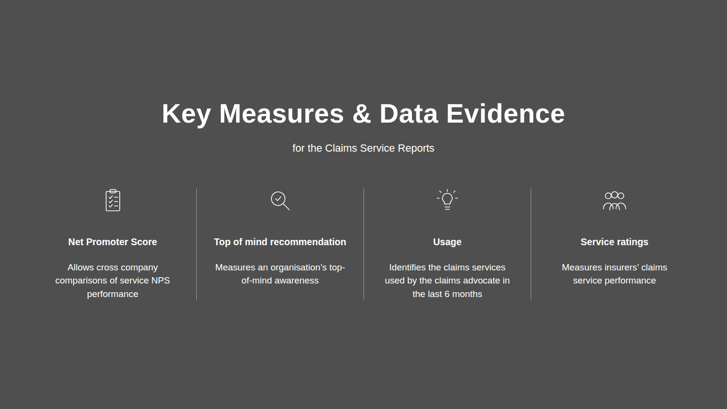Key Measures & Data Evidence
for the Claims Service Reports
Net Promoter Score
Allows cross company comparisons of service NPS performance
Top of mind recommendation
Measures an organisation’s top-of-mind awareness
Usage
Identifies the claims services used by the claims advocate in the last 6 months
Service ratings
Measures insurers’ claims service performance